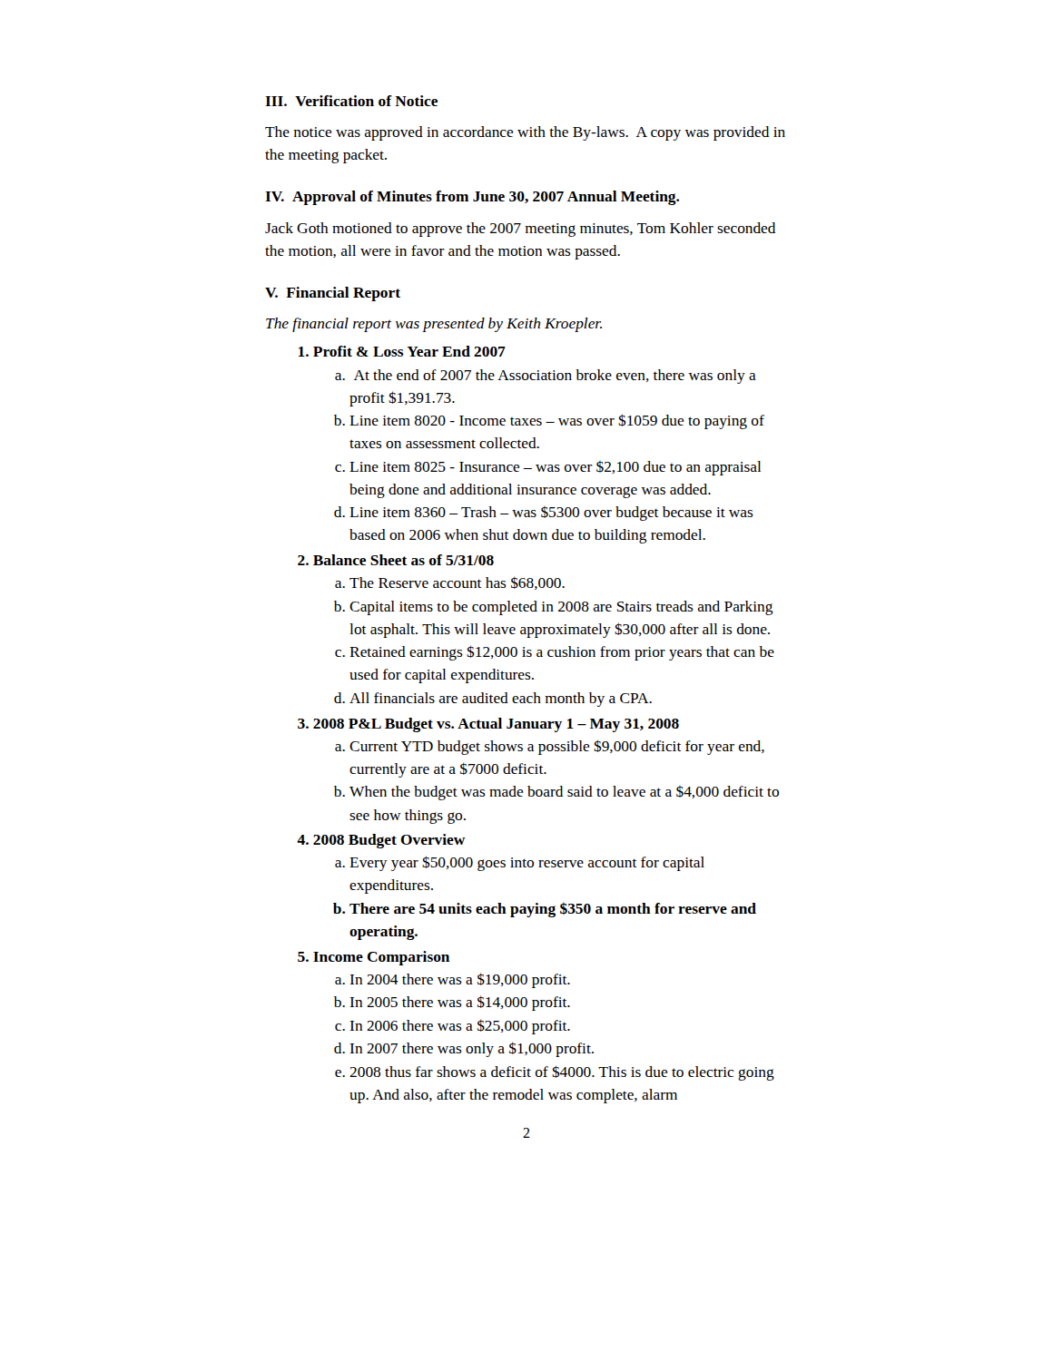III. Verification of Notice
The notice was approved in accordance with the By-laws. A copy was provided in the meeting packet.
IV. Approval of Minutes from June 30, 2007 Annual Meeting.
Jack Goth motioned to approve the 2007 meeting minutes, Tom Kohler seconded the motion, all were in favor and the motion was passed.
V. Financial Report
The financial report was presented by Keith Kroepler.
Profit & Loss Year End 2007
At the end of 2007 the Association broke even, there was only a profit $1,391.73.
Line item 8020 - Income taxes – was over $1059 due to paying of taxes on assessment collected.
Line item 8025 - Insurance – was over $2,100 due to an appraisal being done and additional insurance coverage was added.
Line item 8360 – Trash – was $5300 over budget because it was based on 2006 when shut down due to building remodel.
Balance Sheet as of 5/31/08
The Reserve account has $68,000.
Capital items to be completed in 2008 are Stairs treads and Parking lot asphalt. This will leave approximately $30,000 after all is done.
Retained earnings $12,000 is a cushion from prior years that can be used for capital expenditures.
All financials are audited each month by a CPA.
2008 P&L Budget vs. Actual January 1 – May 31, 2008
Current YTD budget shows a possible $9,000 deficit for year end, currently are at a $7000 deficit.
When the budget was made board said to leave at a $4,000 deficit to see how things go.
2008 Budget Overview
Every year $50,000 goes into reserve account for capital expenditures.
There are 54 units each paying $350 a month for reserve and operating.
Income Comparison
In 2004 there was a $19,000 profit.
In 2005 there was a $14,000 profit.
In 2006 there was a $25,000 profit.
In 2007 there was only a $1,000 profit.
2008 thus far shows a deficit of $4000. This is due to electric going up. And also, after the remodel was complete, alarm
2